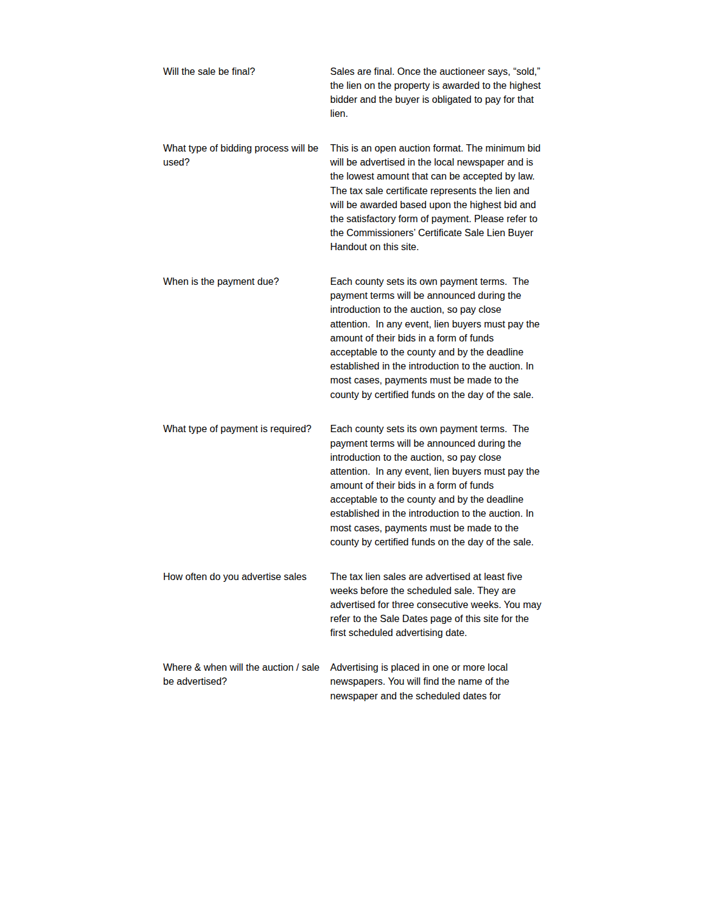| Will the sale be final? | Sales are final. Once the auctioneer says, “sold,” the lien on the property is awarded to the highest bidder and the buyer is obligated to pay for that lien. |
| What type of bidding process will be used? | This is an open auction format. The minimum bid will be advertised in the local newspaper and is the lowest amount that can be accepted by law. The tax sale certificate represents the lien and will be awarded based upon the highest bid and the satisfactory form of payment. Please refer to the Commissioners’ Certificate Sale Lien Buyer Handout on this site. |
| When is the payment due? | Each county sets its own payment terms. The payment terms will be announced during the introduction to the auction, so pay close attention. In any event, lien buyers must pay the amount of their bids in a form of funds acceptable to the county and by the deadline established in the introduction to the auction. In most cases, payments must be made to the county by certified funds on the day of the sale. |
| What type of payment is required? | Each county sets its own payment terms. The payment terms will be announced during the introduction to the auction, so pay close attention. In any event, lien buyers must pay the amount of their bids in a form of funds acceptable to the county and by the deadline established in the introduction to the auction. In most cases, payments must be made to the county by certified funds on the day of the sale. |
| How often do you advertise sales | The tax lien sales are advertised at least five weeks before the scheduled sale. They are advertised for three consecutive weeks. You may refer to the Sale Dates page of this site for the first scheduled advertising date. |
| Where & when will the auction / sale be advertised? | Advertising is placed in one or more local newspapers. You will find the name of the newspaper and the scheduled dates for |